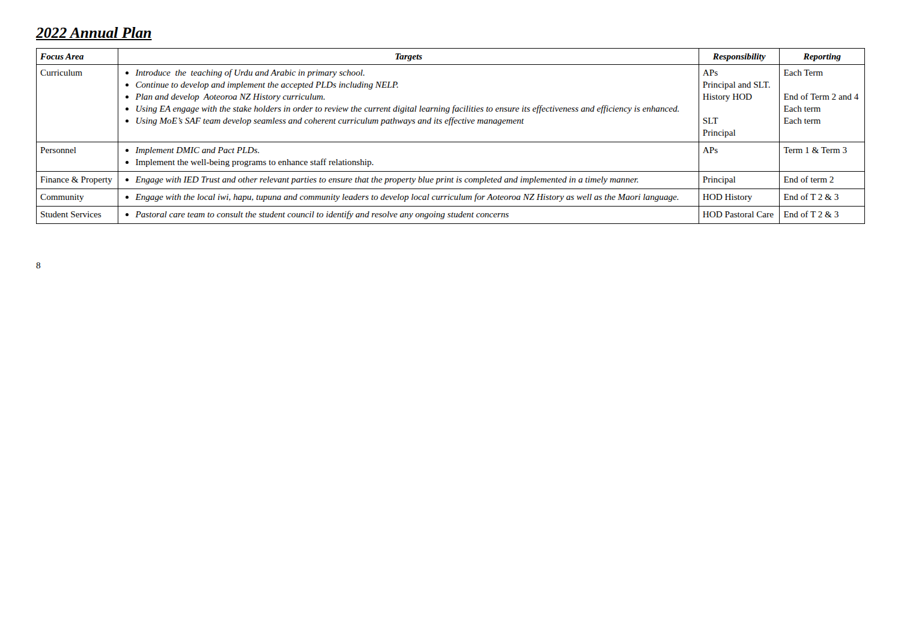2022 Annual Plan
| Focus Area | Targets | Responsibility | Reporting |
| --- | --- | --- | --- |
| Curriculum | Introduce the teaching of Urdu and Arabic in primary school. Continue to develop and implement the accepted PLDs including NELP. Plan and develop Aoteoroa NZ History curriculum. Using EA engage with the stake holders in order to review the current digital learning facilities to ensure its effectiveness and efficiency is enhanced. Using MoE’s SAF team develop seamless and coherent curriculum pathways and its effective management | APs Principal and SLT. History HOD SLT Principal | Each Term End of Term 2 and 4 Each term Each term |
| Personnel | Implement DMIC and Pact PLDs. Implement the well-being programs to enhance staff relationship. | APs | Term 1 & Term 3 |
| Finance & Property | Engage with IED Trust and other relevant parties to ensure that the property blue print is completed and implemented in a timely manner. | Principal | End of term 2 |
| Community | Engage with the local iwi, hapu, tupuna and community leaders to develop local curriculum for Aoteoroa NZ History as well as the Maori language. | HOD History | End of T 2 & 3 |
| Student Services | Pastoral care team to consult the student council to identify and resolve any ongoing student concerns | HOD Pastoral Care | End of T 2 & 3 |
8